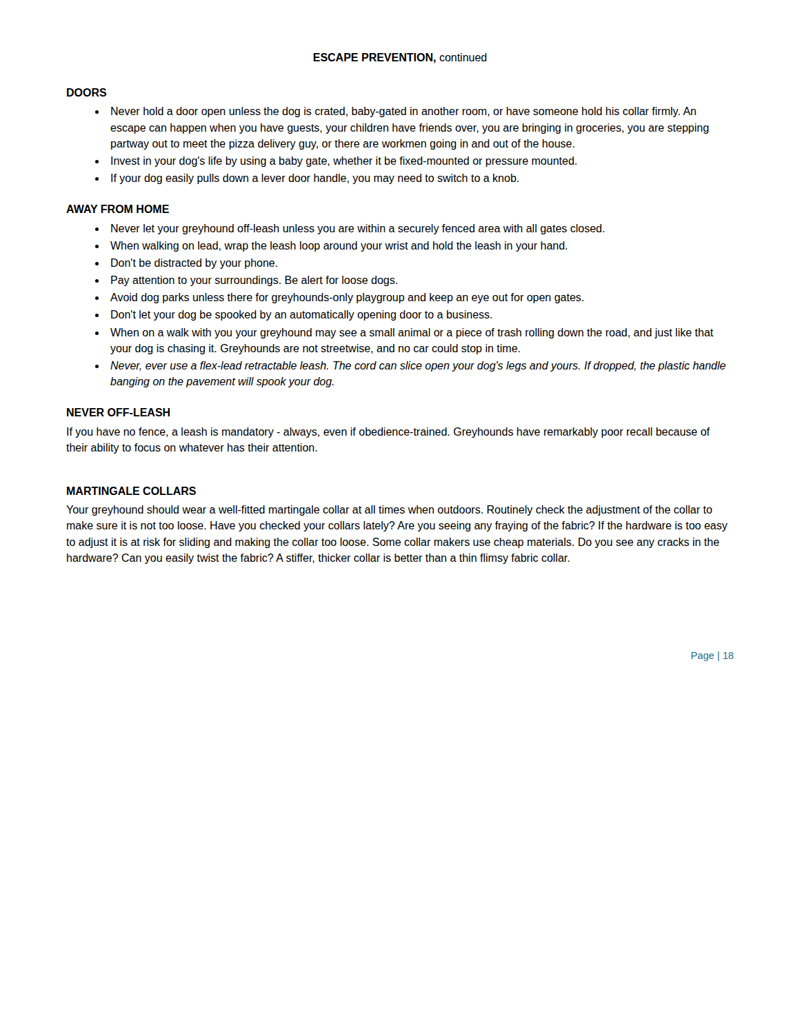ESCAPE PREVENTION, continued
DOORS
Never hold a door open unless the dog is crated, baby-gated in another room, or have someone hold his collar firmly. An escape can happen when you have guests, your children have friends over, you are bringing in groceries, you are stepping partway out to meet the pizza delivery guy, or there are workmen going in and out of the house.
Invest in your dog's life by using a baby gate, whether it be fixed-mounted or pressure mounted.
If your dog easily pulls down a lever door handle, you may need to switch to a knob.
AWAY FROM HOME
Never let your greyhound off-leash unless you are within a securely fenced area with all gates closed.
When walking on lead, wrap the leash loop around your wrist and hold the leash in your hand.
Don't be distracted by your phone.
Pay attention to your surroundings. Be alert for loose dogs.
Avoid dog parks unless there for greyhounds-only playgroup and keep an eye out for open gates.
Don't let your dog be spooked by an automatically opening door to a business.
When on a walk with you your greyhound may see a small animal or a piece of trash rolling down the road, and just like that your dog is chasing it. Greyhounds are not streetwise, and no car could stop in time.
Never, ever use a flex-lead retractable leash. The cord can slice open your dog's legs and yours. If dropped, the plastic handle banging on the pavement will spook your dog.
NEVER OFF-LEASH
If you have no fence, a leash is mandatory - always, even if obedience-trained. Greyhounds have remarkably poor recall because of their ability to focus on whatever has their attention.
MARTINGALE COLLARS
Your greyhound should wear a well-fitted martingale collar at all times when outdoors. Routinely check the adjustment of the collar to make sure it is not too loose. Have you checked your collars lately? Are you seeing any fraying of the fabric? If the hardware is too easy to adjust it is at risk for sliding and making the collar too loose. Some collar makers use cheap materials. Do you see any cracks in the hardware? Can you easily twist the fabric? A stiffer, thicker collar is better than a thin flimsy fabric collar.
Page | 18